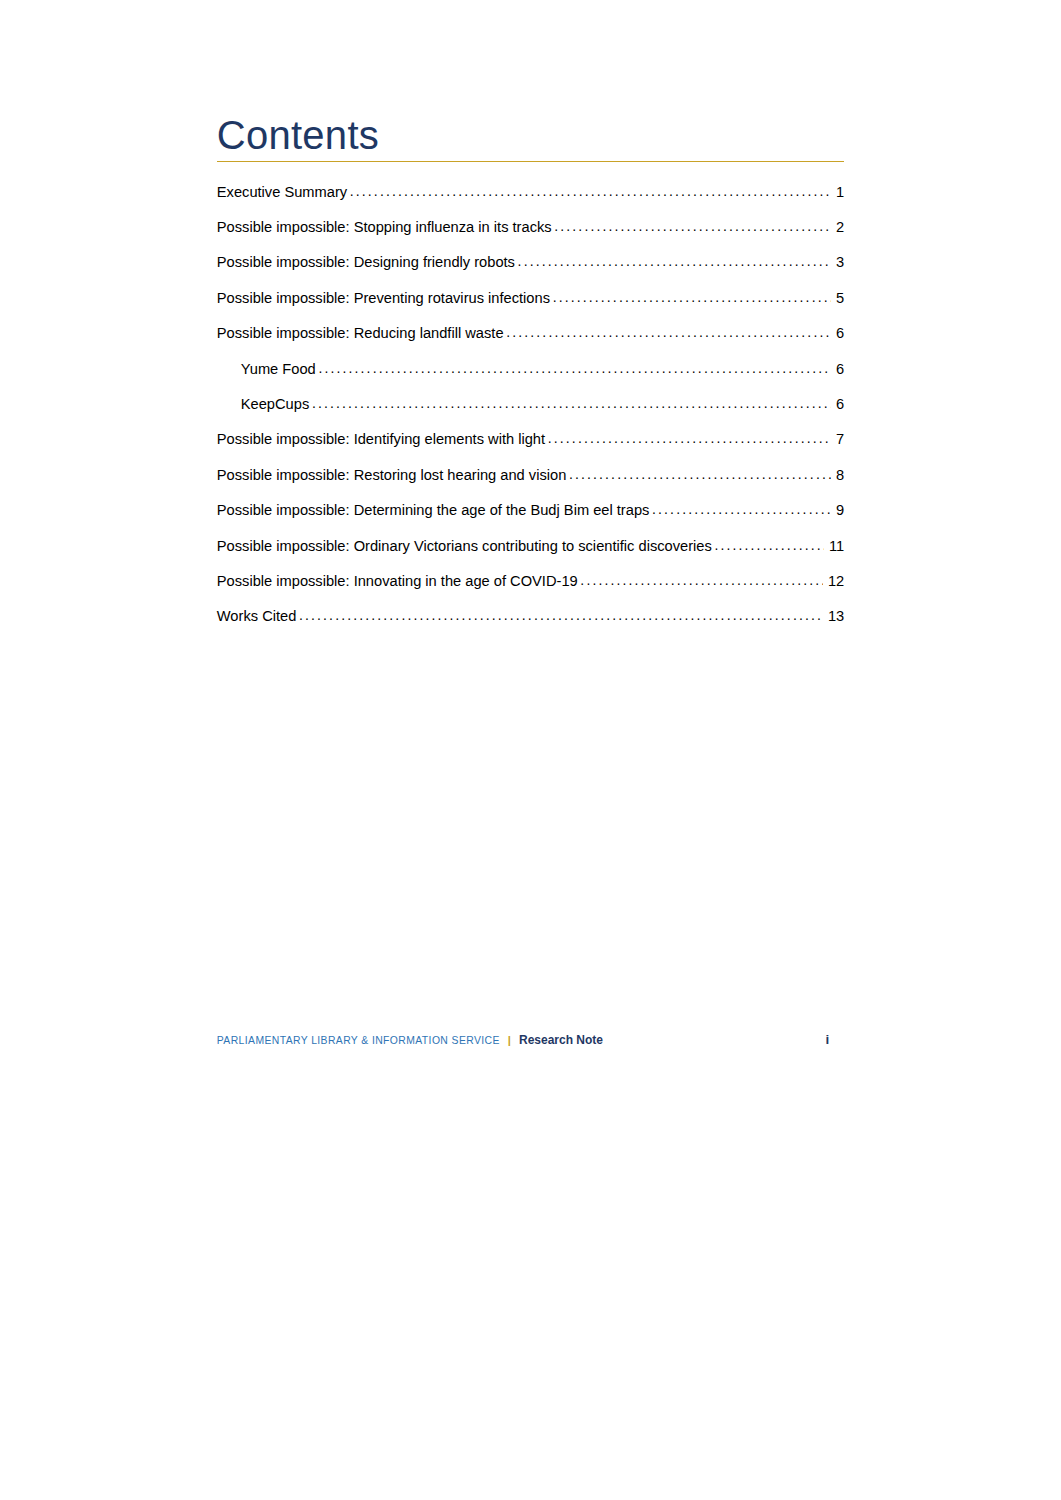Contents
Executive Summary ........................................................................................................................... 1
Possible impossible: Stopping influenza in its tracks ........................................................................... 2
Possible impossible: Designing friendly robots ..................................................................................... 3
Possible impossible: Preventing rotavirus infections ............................................................................ 5
Possible impossible: Reducing landfill waste ......................................................................................... 6
Yume Food ............................................................................................................................. 6
KeepCups ............................................................................................................................... 6
Possible impossible: Identifying elements with light ............................................................................ 7
Possible impossible: Restoring lost hearing and vision ......................................................................... 8
Possible impossible: Determining the age of the Budj Bim eel traps .................................................... 9
Possible impossible: Ordinary Victorians contributing to scientific discoveries .................................. 11
Possible impossible: Innovating in the age of COVID-19 ..................................................................... 12
Works Cited ......................................................................................................................................... 13
Parliamentary Library & Information Service | Research Note i